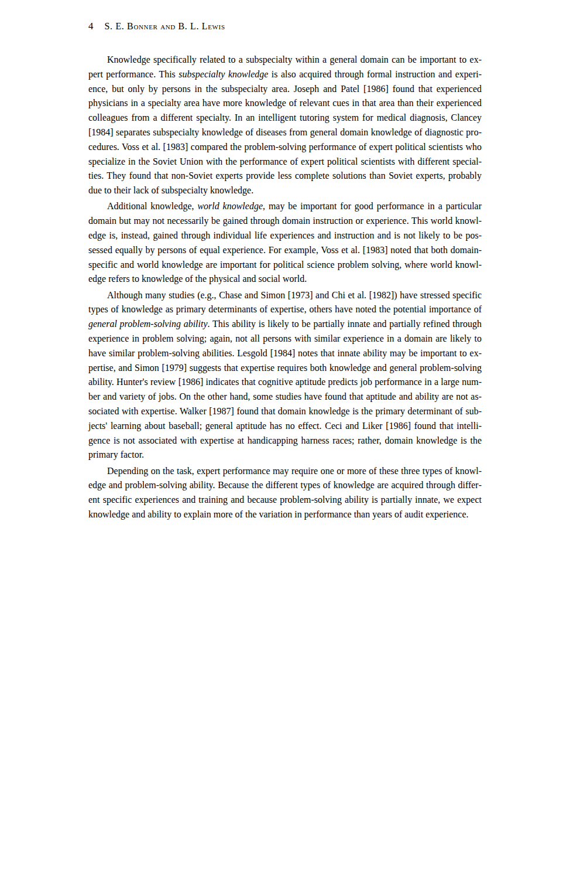4 S. E. Bonner and B. L. Lewis
Knowledge specifically related to a subspecialty within a general domain can be important to expert performance. This subspecialty knowledge is also acquired through formal instruction and experience, but only by persons in the subspecialty area. Joseph and Patel [1986] found that experienced physicians in a specialty area have more knowledge of relevant cues in that area than their experienced colleagues from a different specialty. In an intelligent tutoring system for medical diagnosis, Clancey [1984] separates subspecialty knowledge of diseases from general domain knowledge of diagnostic procedures. Voss et al. [1983] compared the problem-solving performance of expert political scientists who specialize in the Soviet Union with the performance of expert political scientists with different specialties. They found that non-Soviet experts provide less complete solutions than Soviet experts, probably due to their lack of subspecialty knowledge.
Additional knowledge, world knowledge, may be important for good performance in a particular domain but may not necessarily be gained through domain instruction or experience. This world knowledge is, instead, gained through individual life experiences and instruction and is not likely to be possessed equally by persons of equal experience. For example, Voss et al. [1983] noted that both domain-specific and world knowledge are important for political science problem solving, where world knowledge refers to knowledge of the physical and social world.
Although many studies (e.g., Chase and Simon [1973] and Chi et al. [1982]) have stressed specific types of knowledge as primary determinants of expertise, others have noted the potential importance of general problem-solving ability. This ability is likely to be partially innate and partially refined through experience in problem solving; again, not all persons with similar experience in a domain are likely to have similar problem-solving abilities. Lesgold [1984] notes that innate ability may be important to expertise, and Simon [1979] suggests that expertise requires both knowledge and general problem-solving ability. Hunter's review [1986] indicates that cognitive aptitude predicts job performance in a large number and variety of jobs. On the other hand, some studies have found that aptitude and ability are not associated with expertise. Walker [1987] found that domain knowledge is the primary determinant of subjects' learning about baseball; general aptitude has no effect. Ceci and Liker [1986] found that intelligence is not associated with expertise at handicapping harness races; rather, domain knowledge is the primary factor.
Depending on the task, expert performance may require one or more of these three types of knowledge and problem-solving ability. Because the different types of knowledge are acquired through different specific experiences and training and because problem-solving ability is partially innate, we expect knowledge and ability to explain more of the variation in performance than years of audit experience.